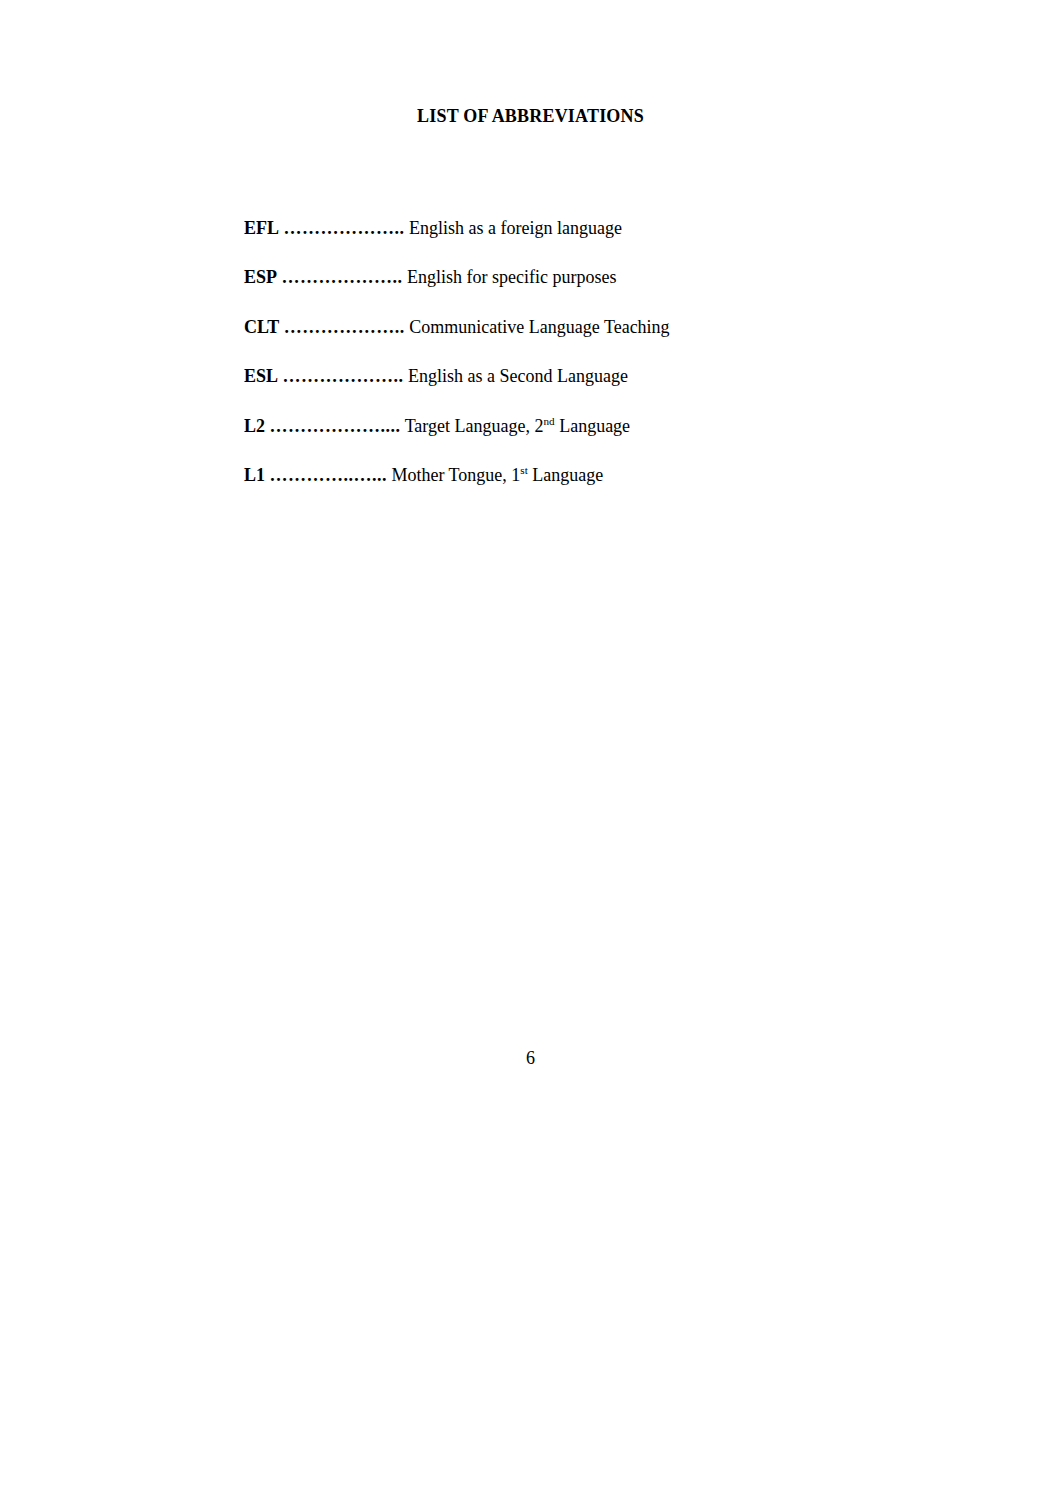LIST OF ABBREVIATIONS
EFL ……………….. English as a foreign language
ESP ……………….. English for specific purposes
CLT ……………….. Communicative Language Teaching
ESL ……………….. English as a Second Language
L2 ……………….... Target Language, 2nd Language
L1 …………..…... Mother Tongue, 1st Language
6